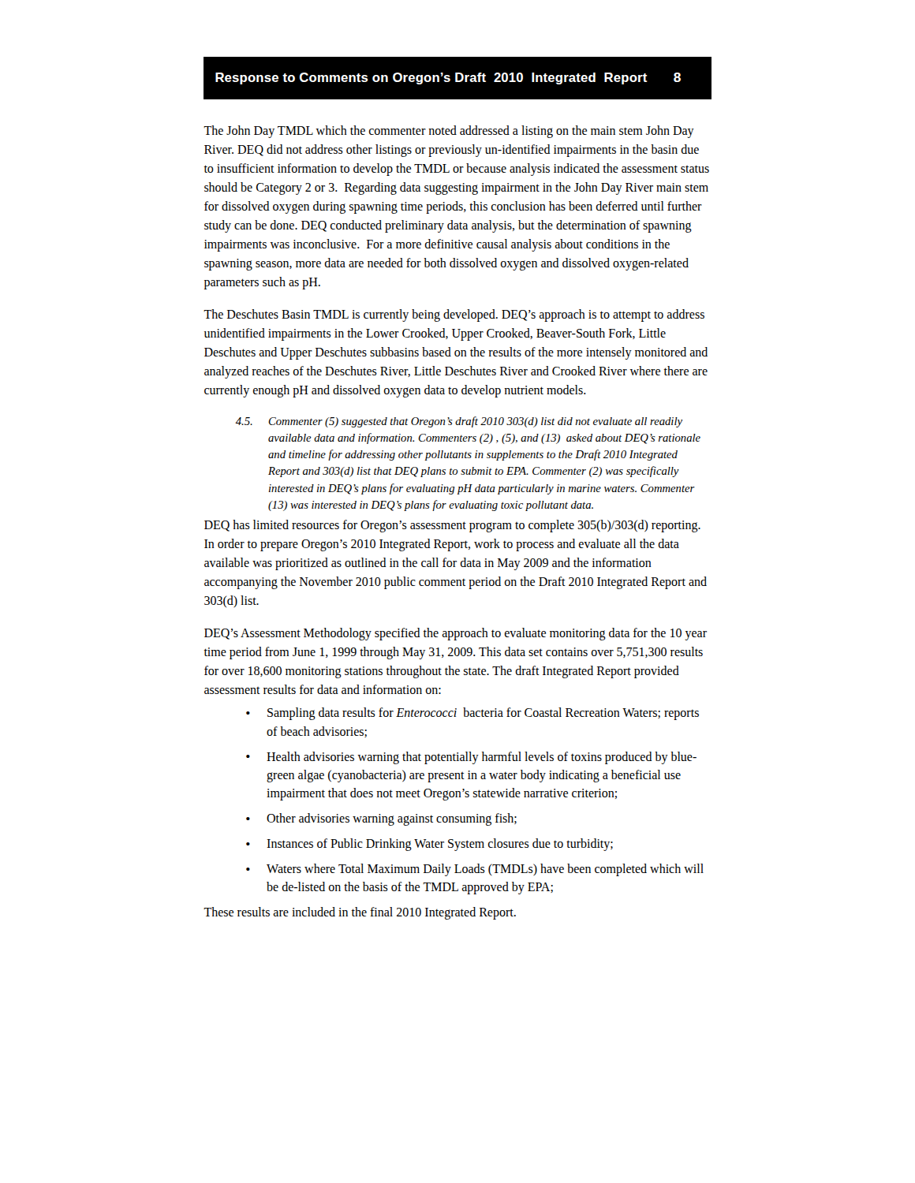Response to Comments on Oregon’s Draft 2010 Integrated Report 8
The John Day TMDL which the commenter noted addressed a listing on the main stem John Day River. DEQ did not address other listings or previously un-identified impairments in the basin due to insufficient information to develop the TMDL or because analysis indicated the assessment status should be Category 2 or 3. Regarding data suggesting impairment in the John Day River main stem for dissolved oxygen during spawning time periods, this conclusion has been deferred until further study can be done. DEQ conducted preliminary data analysis, but the determination of spawning impairments was inconclusive. For a more definitive causal analysis about conditions in the spawning season, more data are needed for both dissolved oxygen and dissolved oxygen-related parameters such as pH.
The Deschutes Basin TMDL is currently being developed. DEQ’s approach is to attempt to address unidentified impairments in the Lower Crooked, Upper Crooked, Beaver-South Fork, Little Deschutes and Upper Deschutes subbasins based on the results of the more intensely monitored and analyzed reaches of the Deschutes River, Little Deschutes River and Crooked River where there are currently enough pH and dissolved oxygen data to develop nutrient models.
4.5. Commenter (5) suggested that Oregon’s draft 2010 303(d) list did not evaluate all readily available data and information. Commenters (2) , (5), and (13) asked about DEQ’s rationale and timeline for addressing other pollutants in supplements to the Draft 2010 Integrated Report and 303(d) list that DEQ plans to submit to EPA. Commenter (2) was specifically interested in DEQ’s plans for evaluating pH data particularly in marine waters. Commenter (13) was interested in DEQ’s plans for evaluating toxic pollutant data.
DEQ has limited resources for Oregon’s assessment program to complete 305(b)/303(d) reporting. In order to prepare Oregon’s 2010 Integrated Report, work to process and evaluate all the data available was prioritized as outlined in the call for data in May 2009 and the information accompanying the November 2010 public comment period on the Draft 2010 Integrated Report and 303(d) list.
DEQ’s Assessment Methodology specified the approach to evaluate monitoring data for the 10 year time period from June 1, 1999 through May 31, 2009. This data set contains over 5,751,300 results for over 18,600 monitoring stations throughout the state. The draft Integrated Report provided assessment results for data and information on:
Sampling data results for Enterococci bacteria for Coastal Recreation Waters; reports of beach advisories;
Health advisories warning that potentially harmful levels of toxins produced by blue-green algae (cyanobacteria) are present in a water body indicating a beneficial use impairment that does not meet Oregon’s statewide narrative criterion;
Other advisories warning against consuming fish;
Instances of Public Drinking Water System closures due to turbidity;
Waters where Total Maximum Daily Loads (TMDLs) have been completed which will be de-listed on the basis of the TMDL approved by EPA;
These results are included in the final 2010 Integrated Report.